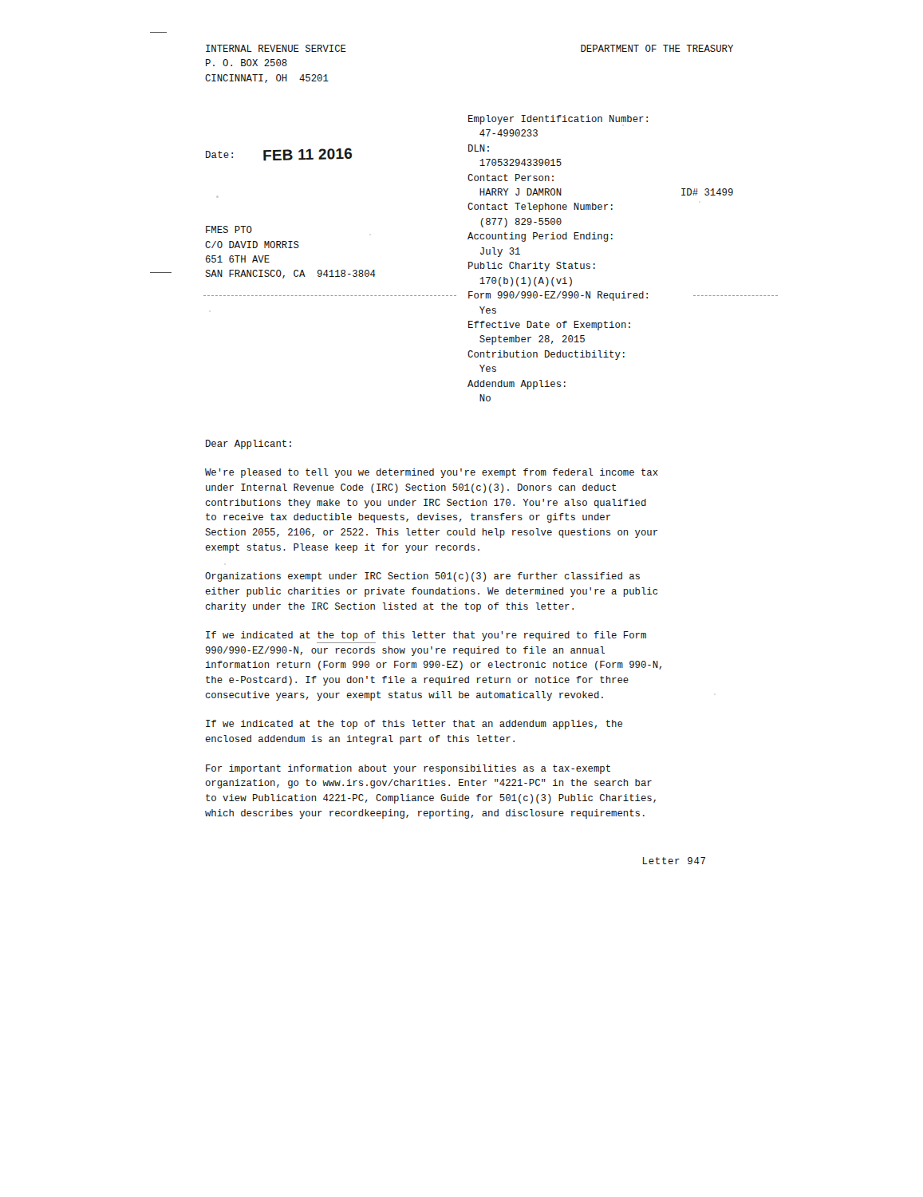INTERNAL REVENUE SERVICE P. O. BOX 2508 CINCINNATI, OH 45201
DEPARTMENT OF THE TREASURY
Date: FEB 11 2016
FMES PTO C/O DAVID MORRIS 651 6TH AVE SAN FRANCISCO, CA 94118-3804
Employer Identification Number: 47-4990233 DLN: 17053294339015 Contact Person: HARRY J DAMRONID# 31499 Contact Telephone Number: (877) 829-5500 Accounting Period Ending: July 31 Public Charity Status: 170(b)(1)(A)(vi)
Form 990/990-EZ/990-N Required:
Yes Effective Date of Exemption: September 28, 2015 Contribution Deductibility: Yes Addendum Applies: No
Dear Applicant:
We're pleased to tell you we determined you're exempt from federal income tax under Internal Revenue Code (IRC) Section 501(c)(3). Donors can deduct contributions they make to you under IRC Section 170. You're also qualified to receive tax deductible bequests, devises, transfers or gifts under Section 2055, 2106, or 2522. This letter could help resolve questions on your exempt status. Please keep it for your records.
Organizations exempt under IRC Section 501(c)(3) are further classified as either public charities or private foundations. We determined you're a public charity under the IRC Section listed at the top of this letter.
If we indicated at the top of this letter that you're required to file Form 990/990-EZ/990-N, our records show you're required to file an annual information return (Form 990 or Form 990-EZ) or electronic notice (Form 990-N, the e-Postcard). If you don't file a required return or notice for three consecutive years, your exempt status will be automatically revoked.
If we indicated at the top of this letter that an addendum applies, the enclosed addendum is an integral part of this letter.
For important information about your responsibilities as a tax-exempt organization, go to www.irs.gov/charities. Enter "4221-PC" in the search bar to view Publication 4221-PC, Compliance Guide for 501(c)(3) Public Charities, which describes your recordkeeping, reporting, and disclosure requirements.
Letter 947